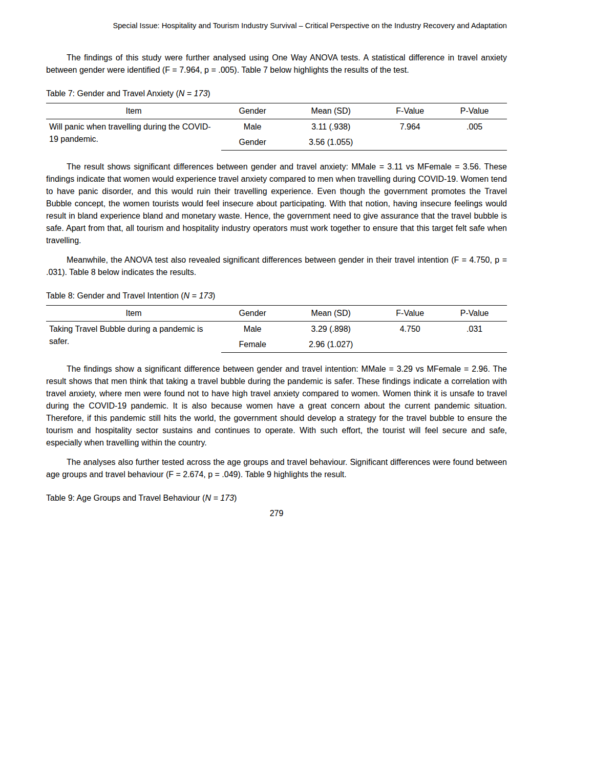Special Issue: Hospitality and Tourism Industry Survival – Critical Perspective on the Industry Recovery and Adaptation
The findings of this study were further analysed using One Way ANOVA tests. A statistical difference in travel anxiety between gender were identified (F = 7.964, p = .005). Table 7 below highlights the results of the test.
Table 7: Gender and Travel Anxiety (N = 173)
| Item | Gender | Mean (SD) | F-Value | P-Value |
| --- | --- | --- | --- | --- |
| Will panic when travelling during the COVID-19 pandemic. | Male | 3.11 (.938) | 7.964 | .005 |
| Gender | 3.56 (1.055) | | |
The result shows significant differences between gender and travel anxiety: MMale = 3.11 vs MFemale = 3.56. These findings indicate that women would experience travel anxiety compared to men when travelling during COVID-19. Women tend to have panic disorder, and this would ruin their travelling experience. Even though the government promotes the Travel Bubble concept, the women tourists would feel insecure about participating. With that notion, having insecure feelings would result in bland experience bland and monetary waste. Hence, the government need to give assurance that the travel bubble is safe. Apart from that, all tourism and hospitality industry operators must work together to ensure that this target felt safe when travelling.
Meanwhile, the ANOVA test also revealed significant differences between gender in their travel intention (F = 4.750, p = .031). Table 8 below indicates the results.
Table 8: Gender and Travel Intention (N = 173)
| Item | Gender | Mean (SD) | F-Value | P-Value |
| --- | --- | --- | --- | --- |
| Taking Travel Bubble during a pandemic is safer. | Male | 3.29 (.898) | 4.750 | .031 |
| Female | 2.96 (1.027) | | |
The findings show a significant difference between gender and travel intention: MMale = 3.29 vs MFemale = 2.96. The result shows that men think that taking a travel bubble during the pandemic is safer. These findings indicate a correlation with travel anxiety, where men were found not to have high travel anxiety compared to women. Women think it is unsafe to travel during the COVID-19 pandemic. It is also because women have a great concern about the current pandemic situation. Therefore, if this pandemic still hits the world, the government should develop a strategy for the travel bubble to ensure the tourism and hospitality sector sustains and continues to operate. With such effort, the tourist will feel secure and safe, especially when travelling within the country.
The analyses also further tested across the age groups and travel behaviour. Significant differences were found between age groups and travel behaviour (F = 2.674, p = .049). Table 9 highlights the result.
Table 9: Age Groups and Travel Behaviour (N = 173)
279